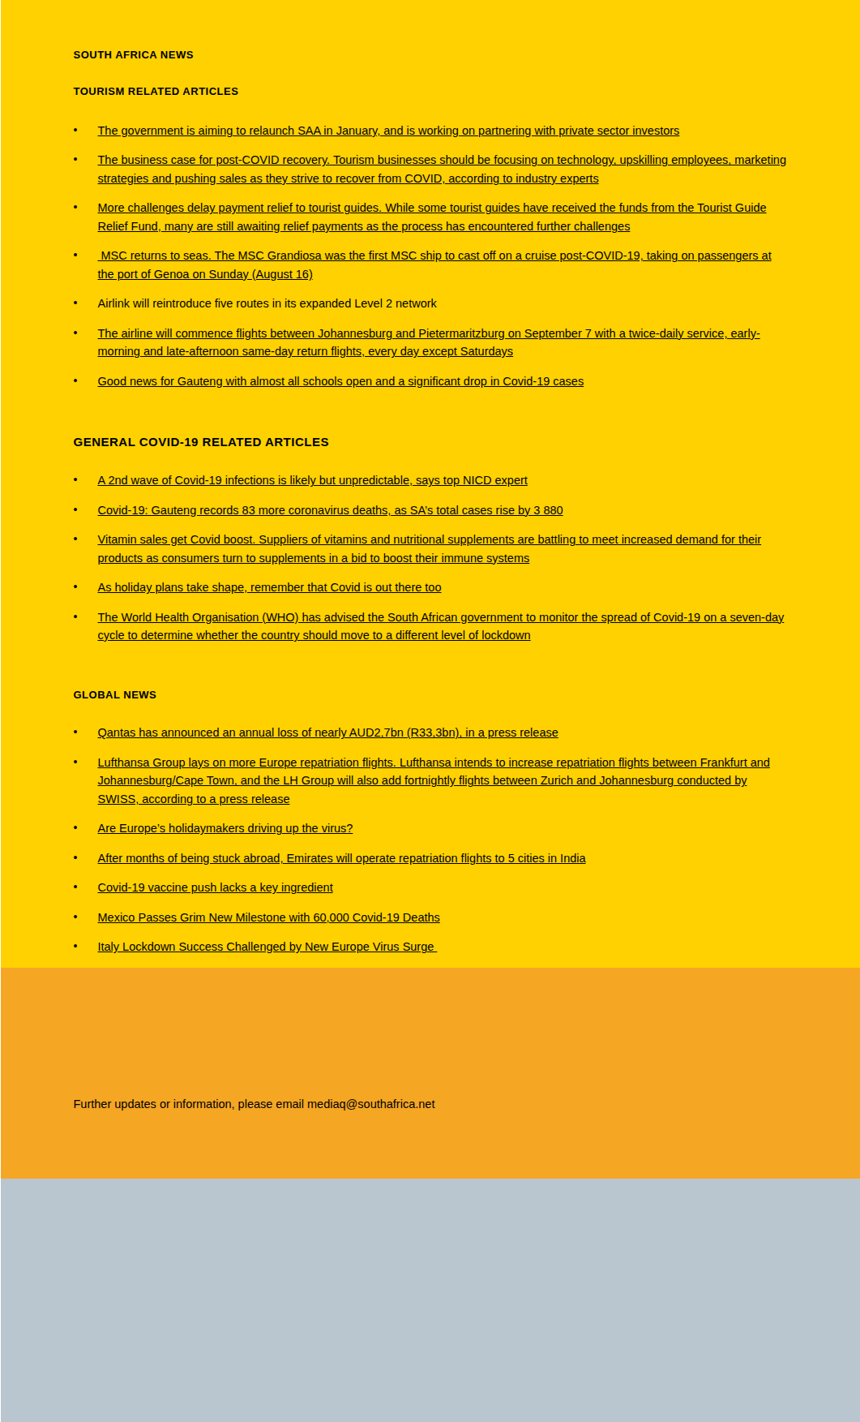SOUTH AFRICA NEWS
TOURISM RELATED ARTICLES
The government is aiming to relaunch SAA in January, and is working on partnering with private sector investors
The business case for post-COVID recovery. Tourism businesses should be focusing on technology, upskilling employees, marketing strategies and pushing sales as they strive to recover from COVID, according to industry experts
More challenges delay payment relief to tourist guides. While some tourist guides have received the funds from the Tourist Guide Relief Fund, many are still awaiting relief payments as the process has encountered further challenges
MSC returns to seas. The MSC Grandiosa was the first MSC ship to cast off on a cruise post-COVID-19, taking on passengers at the port of Genoa on Sunday (August 16)
Airlink will reintroduce five routes in its expanded Level 2 network
The airline will commence flights between Johannesburg and Pietermaritzburg on September 7 with a twice-daily service, early-morning and late-afternoon same-day return flights, every day except Saturdays
Good news for Gauteng with almost all schools open and a significant drop in Covid-19 cases
GENERAL COVID-19 RELATED ARTICLES
A 2nd wave of Covid-19 infections is likely but unpredictable, says top NICD expert
Covid-19: Gauteng records 83 more coronavirus deaths, as SA’s total cases rise by 3 880
Vitamin sales get Covid boost. Suppliers of vitamins and nutritional supplements are battling to meet increased demand for their products as consumers turn to supplements in a bid to boost their immune systems
As holiday plans take shape, remember that Covid is out there too
The World Health Organisation (WHO) has advised the South African government to monitor the spread of Covid-19 on a seven-day cycle to determine whether the country should move to a different level of lockdown
GLOBAL NEWS
Qantas has announced an annual loss of nearly AUD2,7bn (R33,3bn), in a press release
Lufthansa Group lays on more Europe repatriation flights. Lufthansa intends to increase repatriation flights between Frankfurt and Johannesburg/Cape Town, and the LH Group will also add fortnightly flights between Zurich and Johannesburg conducted by SWISS, according to a press release
Are Europe’s holidaymakers driving up the virus?
After months of being stuck abroad, Emirates will operate repatriation flights to 5 cities in India
Covid-19 vaccine push lacks a key ingredient
Mexico Passes Grim New Milestone with 60,000 Covid-19 Deaths
Italy Lockdown Success Challenged by New Europe Virus Surge
Further updates or information, please email mediaq@southafrica.net